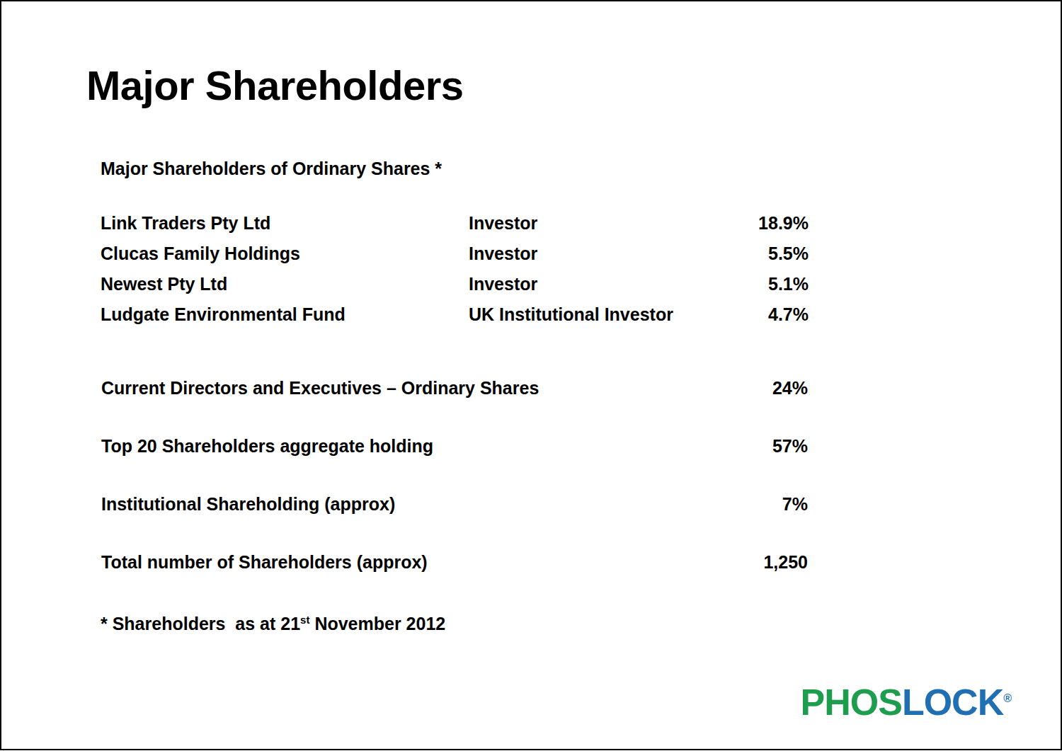Major Shareholders
Major Shareholders of Ordinary Shares *
| Link Traders Pty Ltd | Investor | 18.9% |
| Clucas Family Holdings | Investor | 5.5% |
| Newest Pty Ltd | Investor | 5.1% |
| Ludgate Environmental Fund | UK Institutional Investor | 4.7% |
| Current Directors and Executives – Ordinary Shares | 24% |
| Top 20 Shareholders aggregate holding | 57% |
| Institutional Shareholding (approx) | 7% |
| Total number of Shareholders (approx) | 1,250 |
* Shareholders as at 21st November 2012
PHOS LOCK®